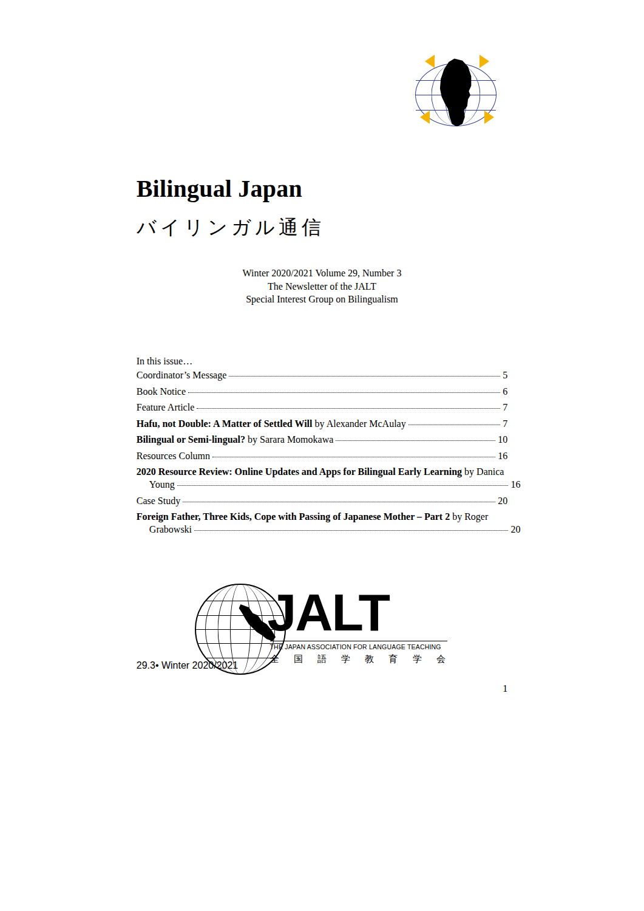Bilingual Japan
バイリンガル通信
Winter 2020/2021 Volume 29, Number 3
The Newsletter of the JALT
Special Interest Group on Bilingualism
In this issue…
Coordinator’s Message 5
Book Notice 6
Feature Article 7
Hafu, not Double: A Matter of Settled Will by Alexander McAulay 7
Bilingual or Semi-lingual? by Sarara Momokawa 10
Resources Column 16
2020 Resource Review: Online Updates and Apps for Bilingual Early Learning by Danica Young 16
Case Study 20
Foreign Father, Three Kids, Cope with Passing of Japanese Mother – Part 2 by Roger Grabowski 20
JALT
THE JAPAN ASSOCIATION FOR LANGUAGE TEACHING
全 国 語 学 教 育 学 会
29.3• Winter 2020/2021
1